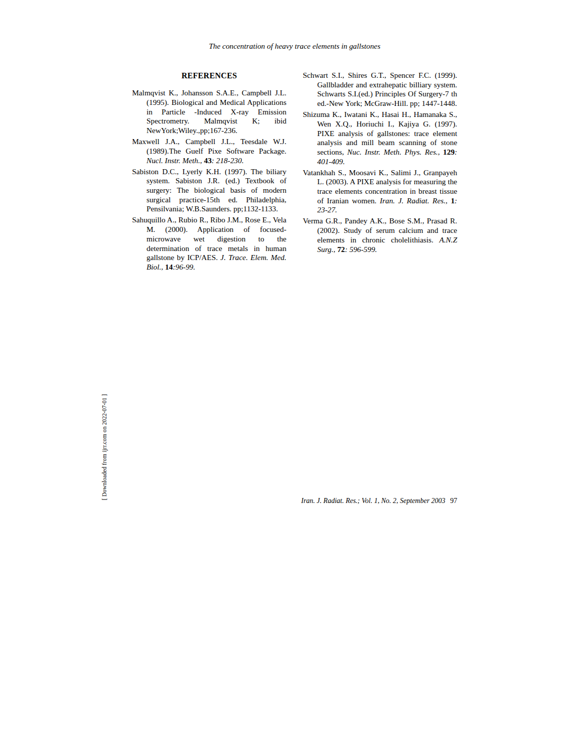The concentration of heavy trace elements in gallstones
References
Malmqvist K., Johansson S.A.E., Campbell J.L. (1995). Biological and Medical Applications in Particle -Induced X-ray Emission Spectrometry. Malmqvist K; ibid NewYork;Wiley.,pp;167-236.
Maxwell J.A., Campbell J.L., Teesdale W.J. (1989).The Guelf Pixe Software Package. Nucl. Instr. Meth., 43: 218-230.
Sabiston D.C., Lyerly K.H. (1997). The biliary system. Sabiston J.R. (ed.) Textbook of surgery: The biological basis of modern surgical practice-15th ed. Philadelphia, Pensilvania; W.B.Saunders. pp;1132-1133.
Sahuquillo A., Rubio R., Ribo J.M., Rose E., Vela M. (2000). Application of focused-microwave wet digestion to the determination of trace metals in human gallstone by ICP/AES. J. Trace. Elem. Med. Biol., 14:96-99.
Schwart S.I., Shires G.T., Spencer F.C. (1999). Gallbladder and extrahepatic billiary system. Schwarts S.I.(ed.) Principles Of Surgery-7 th ed.-New York; McGraw-Hill. pp; 1447-1448.
Shizuma K., Iwatani K., Hasai H., Hamanaka S., Wen X.Q., Horiuchi I., Kajiya G. (1997). PIXE analysis of gallstones: trace element analysis and mill beam scanning of stone sections, Nuc. Instr. Meth. Phys. Res., 129: 401-409.
Vatankhah S., Moosavi K., Salimi J., Granpayeh L. (2003). A PIXE analysis for measuring the trace elements concentration in breast tissue of Iranian women. Iran. J. Radiat. Res., 1: 23-27.
Verma G.R., Pandey A.K., Bose S.M., Prasad R. (2002). Study of serum calcium and trace elements in chronic cholelithiasis. A.N.Z Surg., 72: 596-599.
[ Downloaded from ijrr.com on 2022-07-01 ]
Iran. J. Radiat. Res.; Vol. 1, No. 2, September 200397